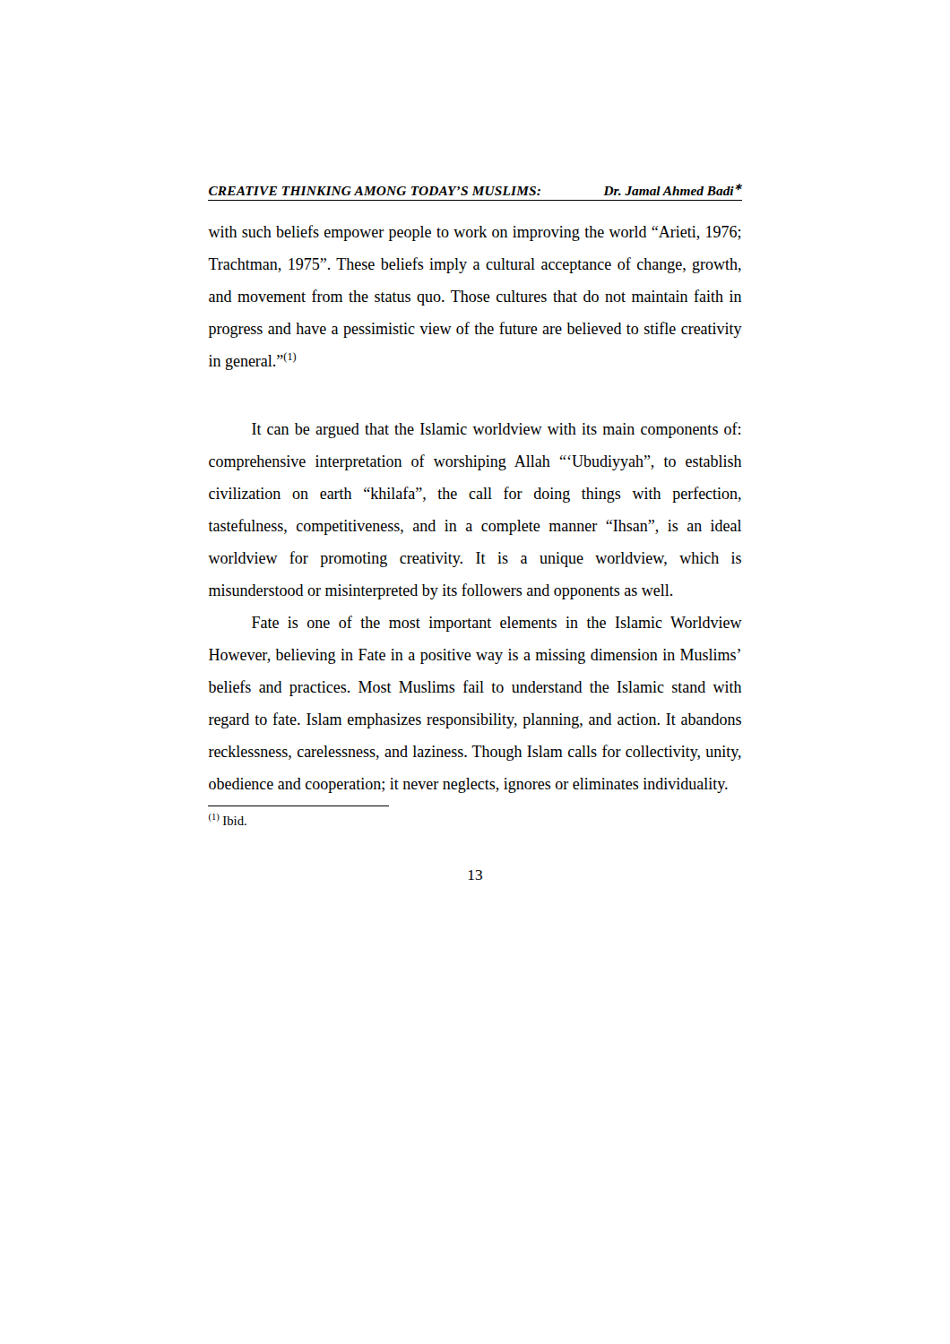CREATIVE THINKING AMONG TODAY’S MUSLIMS: Dr. Jamal Ahmed Badi∗
with such beliefs empower people to work on improving the world “Arieti, 1976; Trachtman, 1975”. These beliefs imply a cultural acceptance of change, growth, and movement from the status quo. Those cultures that do not maintain faith in progress and have a pessimistic view of the future are believed to stifle creativity in general.”(1)
It can be argued that the Islamic worldview with its main components of: comprehensive interpretation of worshiping Allah “‘Ubudiyyah”, to establish civilization on earth “khilafa”, the call for doing things with perfection, tastefulness, competitiveness, and in a complete manner “Ihsan”, is an ideal worldview for promoting creativity. It is a unique worldview, which is misunderstood or misinterpreted by its followers and opponents as well.
Fate is one of the most important elements in the Islamic Worldview However, believing in Fate in a positive way is a missing dimension in Muslims’ beliefs and practices. Most Muslims fail to understand the Islamic stand with regard to fate. Islam emphasizes responsibility, planning, and action. It abandons recklessness, carelessness, and laziness. Though Islam calls for collectivity, unity, obedience and cooperation; it never neglects, ignores or eliminates individuality.
(1) Ibid.
13